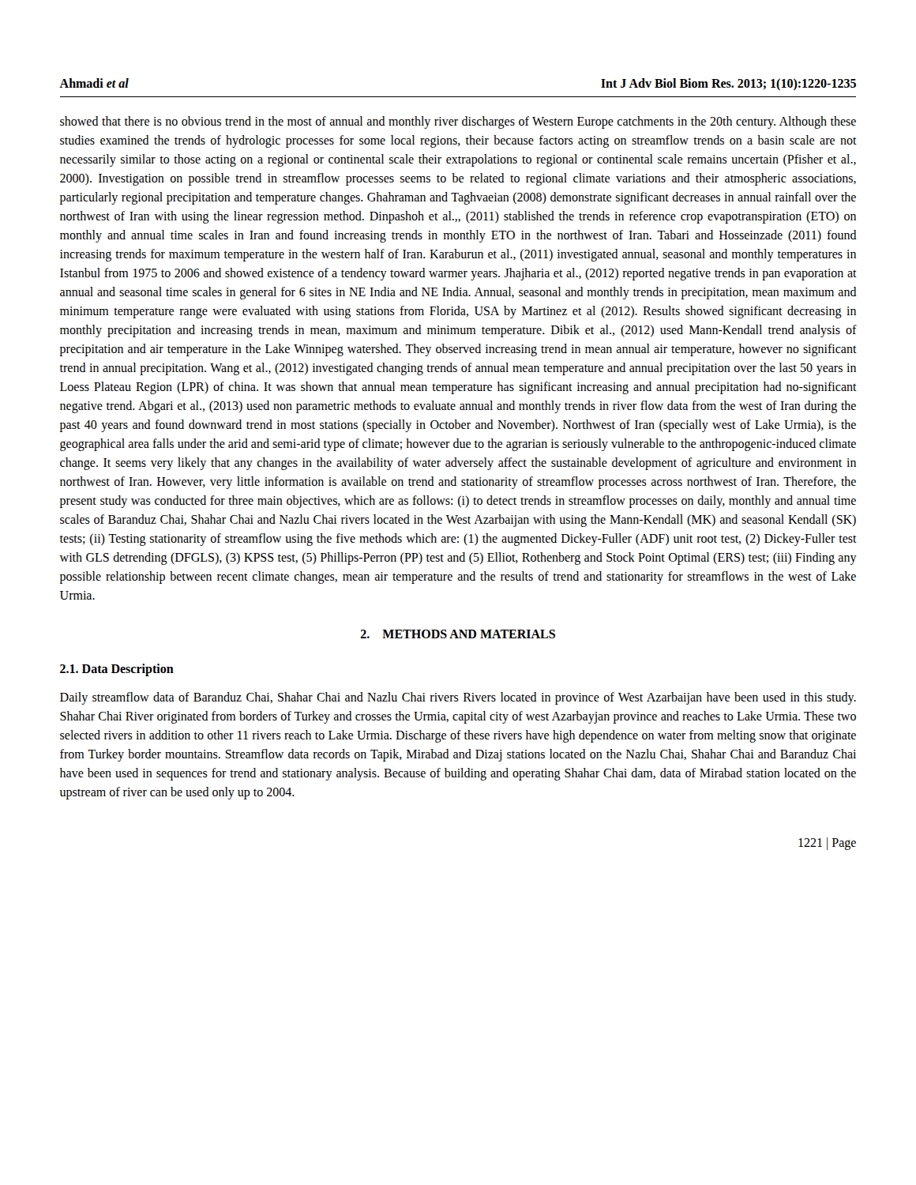Ahmadi et al
Int J Adv Biol Biom Res. 2013; 1(10):1220-1235
showed that there is no obvious trend in the most of annual and monthly river discharges of Western Europe catchments in the 20th century. Although these studies examined the trends of hydrologic processes for some local regions, their because factors acting on streamflow trends on a basin scale are not necessarily similar to those acting on a regional or continental scale their extrapolations to regional or continental scale remains uncertain (Pfisher et al., 2000). Investigation on possible trend in streamflow processes seems to be related to regional climate variations and their atmospheric associations, particularly regional precipitation and temperature changes. Ghahraman and Taghvaeian (2008) demonstrate significant decreases in annual rainfall over the northwest of Iran with using the linear regression method. Dinpashoh et al.,, (2011) stablished the trends in reference crop evapotranspiration (ETO) on monthly and annual time scales in Iran and found increasing trends in monthly ETO in the northwest of Iran. Tabari and Hosseinzade (2011) found increasing trends for maximum temperature in the western half of Iran. Karaburun et al., (2011) investigated annual, seasonal and monthly temperatures in Istanbul from 1975 to 2006 and showed existence of a tendency toward warmer years. Jhajharia et al., (2012) reported negative trends in pan evaporation at annual and seasonal time scales in general for 6 sites in NE India and NE India. Annual, seasonal and monthly trends in precipitation, mean maximum and minimum temperature range were evaluated with using stations from Florida, USA by Martinez et al (2012). Results showed significant decreasing in monthly precipitation and increasing trends in mean, maximum and minimum temperature. Dibik et al., (2012) used Mann-Kendall trend analysis of precipitation and air temperature in the Lake Winnipeg watershed. They observed increasing trend in mean annual air temperature, however no significant trend in annual precipitation. Wang et al., (2012) investigated changing trends of annual mean temperature and annual precipitation over the last 50 years in Loess Plateau Region (LPR) of china. It was shown that annual mean temperature has significant increasing and annual precipitation had no-significant negative trend. Abgari et al., (2013) used non parametric methods to evaluate annual and monthly trends in river flow data from the west of Iran during the past 40 years and found downward trend in most stations (specially in October and November). Northwest of Iran (specially west of Lake Urmia), is the geographical area falls under the arid and semi-arid type of climate; however due to the agrarian is seriously vulnerable to the anthropogenic-induced climate change. It seems very likely that any changes in the availability of water adversely affect the sustainable development of agriculture and environment in northwest of Iran. However, very little information is available on trend and stationarity of streamflow processes across northwest of Iran. Therefore, the present study was conducted for three main objectives, which are as follows: (i) to detect trends in streamflow processes on daily, monthly and annual time scales of Baranduz Chai, Shahar Chai and Nazlu Chai rivers located in the West Azarbaijan with using the Mann-Kendall (MK) and seasonal Kendall (SK) tests; (ii) Testing stationarity of streamflow using the five methods which are: (1) the augmented Dickey-Fuller (ADF) unit root test, (2) Dickey-Fuller test with GLS detrending (DFGLS), (3) KPSS test, (5) Phillips-Perron (PP) test and (5) Elliot, Rothenberg and Stock Point Optimal (ERS) test; (iii) Finding any possible relationship between recent climate changes, mean air temperature and the results of trend and stationarity for streamflows in the west of Lake Urmia.
2. METHODS AND MATERIALS
2.1. Data Description
Daily streamflow data of Baranduz Chai, Shahar Chai and Nazlu Chai rivers Rivers located in province of West Azarbaijan have been used in this study. Shahar Chai River originated from borders of Turkey and crosses the Urmia, capital city of west Azarbayjan province and reaches to Lake Urmia. These two selected rivers in addition to other 11 rivers reach to Lake Urmia. Discharge of these rivers have high dependence on water from melting snow that originate from Turkey border mountains. Streamflow data records on Tapik, Mirabad and Dizaj stations located on the Nazlu Chai, Shahar Chai and Baranduz Chai have been used in sequences for trend and stationary analysis. Because of building and operating Shahar Chai dam, data of Mirabad station located on the upstream of river can be used only up to 2004.
1221 | Page